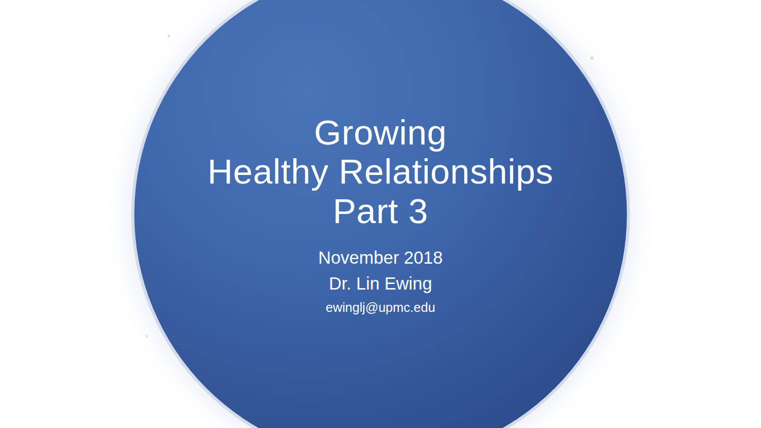Growing
Healthy Relationships
Part 3
November 2018
Dr. Lin Ewing
ewinglj@upmc.edu